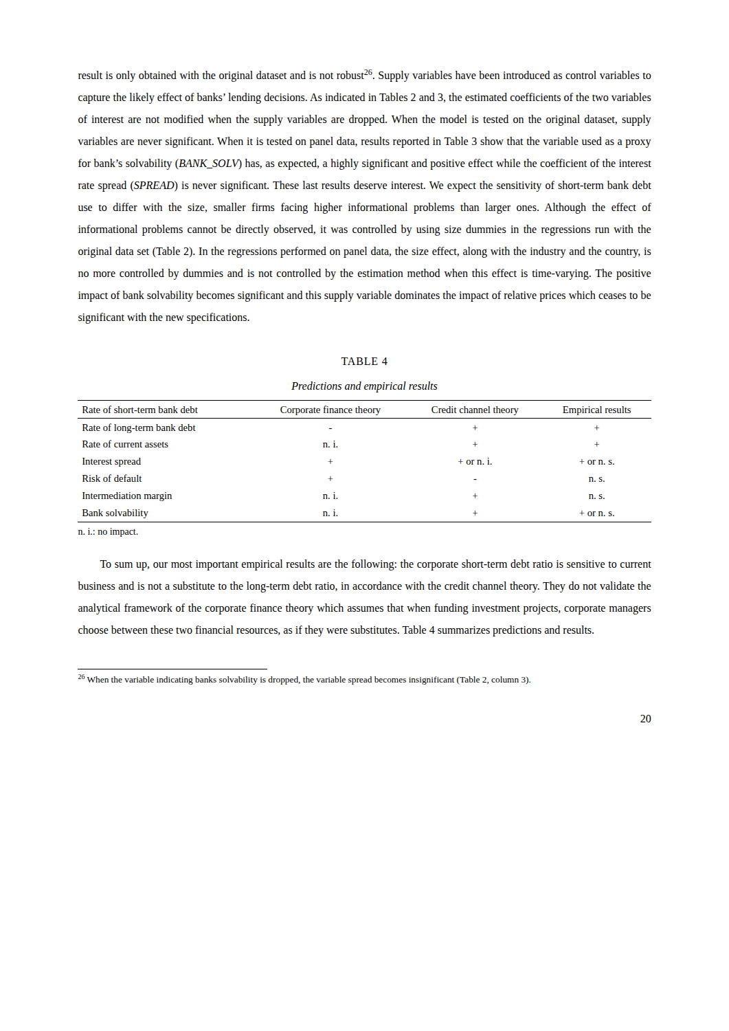result is only obtained with the original dataset and is not robust26. Supply variables have been introduced as control variables to capture the likely effect of banks’ lending decisions. As indicated in Tables 2 and 3, the estimated coefficients of the two variables of interest are not modified when the supply variables are dropped. When the model is tested on the original dataset, supply variables are never significant. When it is tested on panel data, results reported in Table 3 show that the variable used as a proxy for bank’s solvability (BANK_SOLV) has, as expected, a highly significant and positive effect while the coefficient of the interest rate spread (SPREAD) is never significant. These last results deserve interest. We expect the sensitivity of short-term bank debt use to differ with the size, smaller firms facing higher informational problems than larger ones. Although the effect of informational problems cannot be directly observed, it was controlled by using size dummies in the regressions run with the original data set (Table 2). In the regressions performed on panel data, the size effect, along with the industry and the country, is no more controlled by dummies and is not controlled by the estimation method when this effect is time-varying. The positive impact of bank solvability becomes significant and this supply variable dominates the impact of relative prices which ceases to be significant with the new specifications.
TABLE 4
Predictions and empirical results
| Rate of short-term bank debt | Corporate finance theory | Credit channel theory | Empirical results |
| --- | --- | --- | --- |
| Rate of long-term bank debt | - | + | + |
| Rate of current assets | n. i. | + | + |
| Interest spread | + | + or n. i. | + or n. s. |
| Risk of default | + | - | n. s. |
| Intermediation margin | n. i. | + | n. s. |
| Bank solvability | n. i. | + | + or n. s. |
n. i.: no impact.
To sum up, our most important empirical results are the following: the corporate short-term debt ratio is sensitive to current business and is not a substitute to the long-term debt ratio, in accordance with the credit channel theory. They do not validate the analytical framework of the corporate finance theory which assumes that when funding investment projects, corporate managers choose between these two financial resources, as if they were substitutes. Table 4 summarizes predictions and results.
26 When the variable indicating banks solvability is dropped, the variable spread becomes insignificant (Table 2, column 3).
20